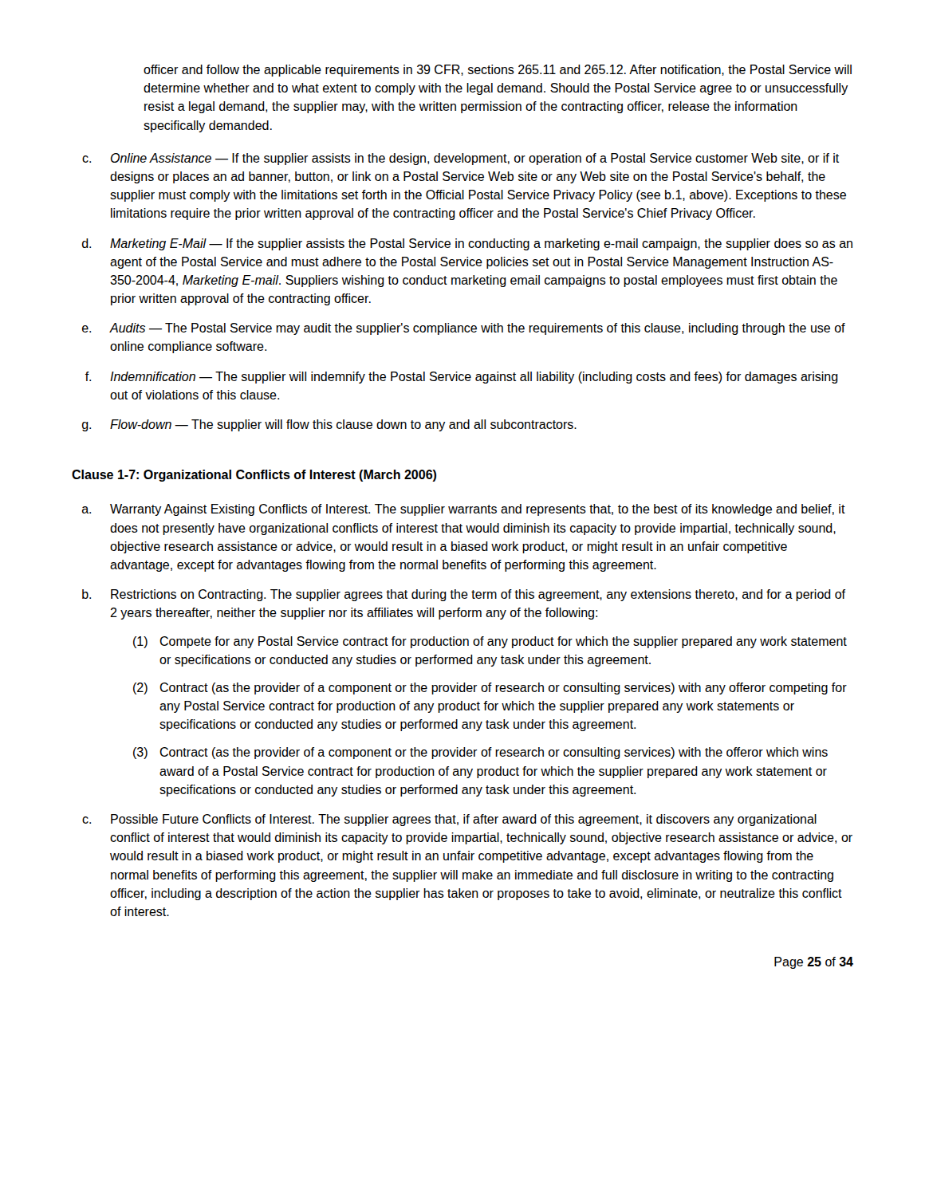officer and follow the applicable requirements in 39 CFR, sections 265.11 and 265.12. After notification, the Postal Service will determine whether and to what extent to comply with the legal demand. Should the Postal Service agree to or unsuccessfully resist a legal demand, the supplier may, with the written permission of the contracting officer, release the information specifically demanded.
Online Assistance — If the supplier assists in the design, development, or operation of a Postal Service customer Web site, or if it designs or places an ad banner, button, or link on a Postal Service Web site or any Web site on the Postal Service's behalf, the supplier must comply with the limitations set forth in the Official Postal Service Privacy Policy (see b.1, above). Exceptions to these limitations require the prior written approval of the contracting officer and the Postal Service's Chief Privacy Officer.
Marketing E-Mail — If the supplier assists the Postal Service in conducting a marketing e-mail campaign, the supplier does so as an agent of the Postal Service and must adhere to the Postal Service policies set out in Postal Service Management Instruction AS-350-2004-4, Marketing E-mail. Suppliers wishing to conduct marketing email campaigns to postal employees must first obtain the prior written approval of the contracting officer.
Audits — The Postal Service may audit the supplier's compliance with the requirements of this clause, including through the use of online compliance software.
Indemnification — The supplier will indemnify the Postal Service against all liability (including costs and fees) for damages arising out of violations of this clause.
Flow-down — The supplier will flow this clause down to any and all subcontractors.
Clause 1-7: Organizational Conflicts of Interest (March 2006)
Warranty Against Existing Conflicts of Interest. The supplier warrants and represents that, to the best of its knowledge and belief, it does not presently have organizational conflicts of interest that would diminish its capacity to provide impartial, technically sound, objective research assistance or advice, or would result in a biased work product, or might result in an unfair competitive advantage, except for advantages flowing from the normal benefits of performing this agreement.
Restrictions on Contracting. The supplier agrees that during the term of this agreement, any extensions thereto, and for a period of 2 years thereafter, neither the supplier nor its affiliates will perform any of the following:
Compete for any Postal Service contract for production of any product for which the supplier prepared any work statement or specifications or conducted any studies or performed any task under this agreement.
Contract (as the provider of a component or the provider of research or consulting services) with any offeror competing for any Postal Service contract for production of any product for which the supplier prepared any work statements or specifications or conducted any studies or performed any task under this agreement.
Contract (as the provider of a component or the provider of research or consulting services) with the offeror which wins award of a Postal Service contract for production of any product for which the supplier prepared any work statement or specifications or conducted any studies or performed any task under this agreement.
Possible Future Conflicts of Interest. The supplier agrees that, if after award of this agreement, it discovers any organizational conflict of interest that would diminish its capacity to provide impartial, technically sound, objective research assistance or advice, or would result in a biased work product, or might result in an unfair competitive advantage, except advantages flowing from the normal benefits of performing this agreement, the supplier will make an immediate and full disclosure in writing to the contracting officer, including a description of the action the supplier has taken or proposes to take to avoid, eliminate, or neutralize this conflict of interest.
Page 25 of 34